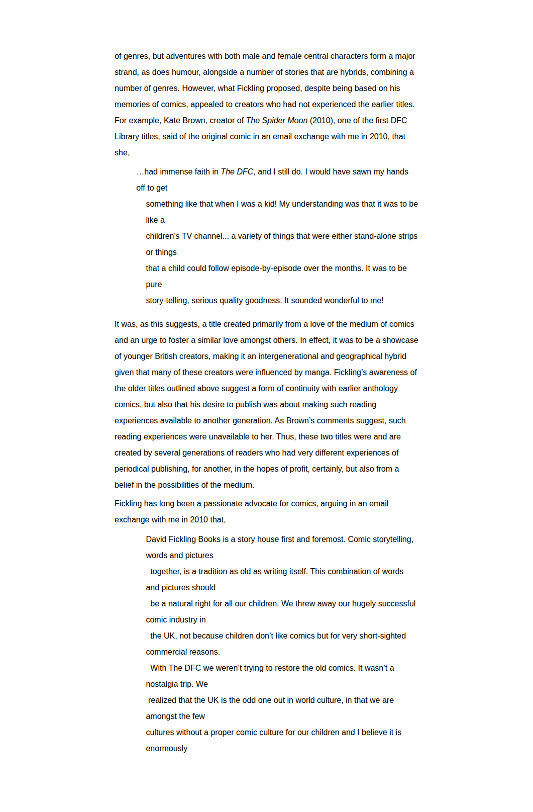of genres, but adventures with both male and female central characters form a major strand, as does humour, alongside a number of stories that are hybrids, combining a number of genres. However, what Fickling proposed, despite being based on his memories of comics, appealed to creators who had not experienced the earlier titles. For example, Kate Brown, creator of The Spider Moon (2010), one of the first DFC Library titles, said of the original comic in an email exchange with me in 2010, that she,
…had immense faith in The DFC, and I still do. I would have sawn my hands off to get
something like that when I was a kid! My understanding was that it was to be like a
children's TV channel... a variety of things that were either stand-alone strips or things
that a child could follow episode-by-episode over the months. It was to be pure
story-telling, serious quality goodness. It sounded wonderful to me!
It was, as this suggests, a title created primarily from a love of the medium of comics and an urge to foster a similar love amongst others. In effect, it was to be a showcase of younger British creators, making it an intergenerational and geographical hybrid given that many of these creators were influenced by manga. Fickling’s awareness of the older titles outlined above suggest a form of continuity with earlier anthology comics, but also that his desire to publish was about making such reading experiences available to another generation. As Brown’s comments suggest, such reading experiences were unavailable to her. Thus, these two titles were and are created by several generations of readers who had very different experiences of periodical publishing, for another, in the hopes of profit, certainly, but also from a belief in the possibilities of the medium.
Fickling has long been a passionate advocate for comics, arguing in an email exchange with me in 2010 that,
David Fickling Books is a story house first and foremost. Comic storytelling, words and pictures
together, is a tradition as old as writing itself. This combination of words and pictures should
be a natural right for all our children. We threw away our hugely successful comic industry in
the UK, not because children don’t like comics but for very short-sighted commercial reasons.
With The DFC we weren’t trying to restore the old comics. It wasn’t a nostalgia trip. We
realized that the UK is the odd one out in world culture, in that we are amongst the few
cultures without a proper comic culture for our children and I believe it is enormously